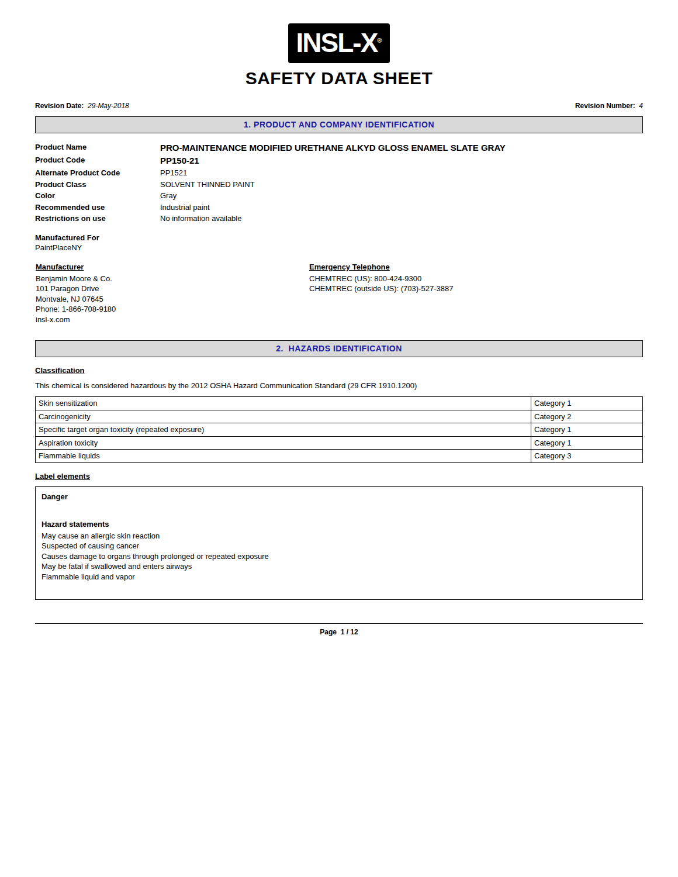INSL-X®
SAFETY DATA SHEET
Revision Date: 29-May-2018
Revision Number: 4
1. PRODUCT AND COMPANY IDENTIFICATION
| Product Name | PRO-MAINTENANCE MODIFIED URETHANE ALKYD GLOSS ENAMEL SLATE GRAY |
| Product Code | PP150-21 |
| Alternate Product Code | PP1521 |
| Product Class | SOLVENT THINNED PAINT |
| Color | Gray |
| Recommended use | Industrial paint |
| Restrictions on use | No information available |
Manufactured For
PaintPlaceNY
| Manufacturer Benjamin Moore & Co. 101 Paragon Drive Montvale, NJ 07645 Phone: 1-866-708-9180 insl-x.com | Emergency Telephone CHEMTREC (US): 800-424-9300 CHEMTREC (outside US): (703)-527-3887 |
2. HAZARDS IDENTIFICATION
Classification
This chemical is considered hazardous by the 2012 OSHA Hazard Communication Standard (29 CFR 1910.1200)
| Skin sensitization | Category 1 |
| Carcinogenicity | Category 2 |
| Specific target organ toxicity (repeated exposure) | Category 1 |
| Aspiration toxicity | Category 1 |
| Flammable liquids | Category 3 |
Label elements
Danger
Hazard statements
May cause an allergic skin reaction
Suspected of causing cancer
Causes damage to organs through prolonged or repeated exposure
May be fatal if swallowed and enters airways
Flammable liquid and vapor
Page 1 / 12